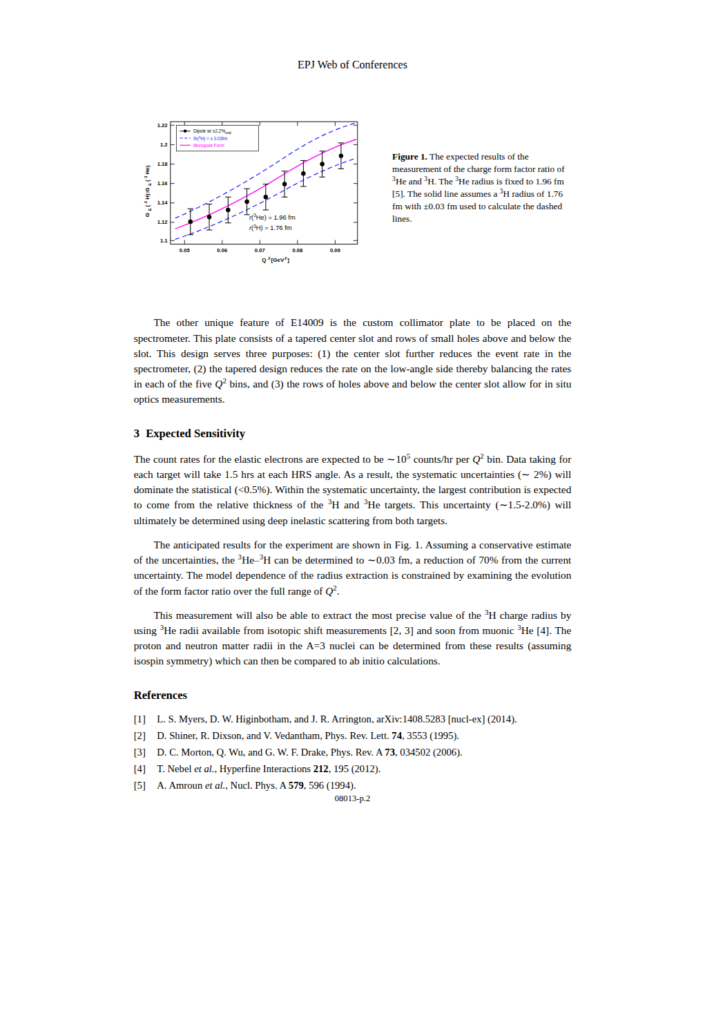EPJ Web of Conferences
1.22 1.2 1.18 1.16 1.14 1.12 1.1 0.05 0.06 0.07 0.08 0.09 Q 2 [GeV 2 ] G E ( 3 H):G E ( 3 He) Dipole w/ ±2.2%total δr(3H) = ± 0.03fm Monopole Form r(3He) = 1.96 fm r(3H) = 1.76 fm
Figure 1. The expected results of the measurement of the charge form factor ratio of 3He and 3H. The 3He radius is fixed to 1.96 fm [5]. The solid line assumes a 3H radius of 1.76 fm with ±0.03 fm used to calculate the dashed lines.
The other unique feature of E14009 is the custom collimator plate to be placed on the spectrometer. This plate consists of a tapered center slot and rows of small holes above and below the slot. This design serves three purposes: (1) the center slot further reduces the event rate in the spectrometer, (2) the tapered design reduces the rate on the low-angle side thereby balancing the rates in each of the five Q2 bins, and (3) the rows of holes above and below the center slot allow for in situ optics measurements.
3 Expected Sensitivity
The count rates for the elastic electrons are expected to be ∼105 counts/hr per Q2 bin. Data taking for each target will take 1.5 hrs at each HRS angle. As a result, the systematic uncertainties (∼ 2%) will dominate the statistical (<0.5%). Within the systematic uncertainty, the largest contribution is expected to come from the relative thickness of the 3H and 3He targets. This uncertainty (∼1.5-2.0%) will ultimately be determined using deep inelastic scattering from both targets.
The anticipated results for the experiment are shown in Fig. 1. Assuming a conservative estimate of the uncertainties, the 3He–3H can be determined to ∼0.03 fm, a reduction of 70% from the current uncertainty. The model dependence of the radius extraction is constrained by examining the evolution of the form factor ratio over the full range of Q2.
This measurement will also be able to extract the most precise value of the 3H charge radius by using 3He radii available from isotopic shift measurements [2, 3] and soon from muonic 3He [4]. The proton and neutron matter radii in the A=3 nuclei can be determined from these results (assuming isospin symmetry) which can then be compared to ab initio calculations.
References
[1] L. S. Myers, D. W. Higinbotham, and J. R. Arrington, arXiv:1408.5283 [nucl-ex] (2014).
[2] D. Shiner, R. Dixson, and V. Vedantham, Phys. Rev. Lett. 74, 3553 (1995).
[3] D. C. Morton, Q. Wu, and G. W. F. Drake, Phys. Rev. A 73, 034502 (2006).
[4] T. Nebel et al., Hyperfine Interactions 212, 195 (2012).
[5] A. Amroun et al., Nucl. Phys. A 579, 596 (1994).
08013-p.2